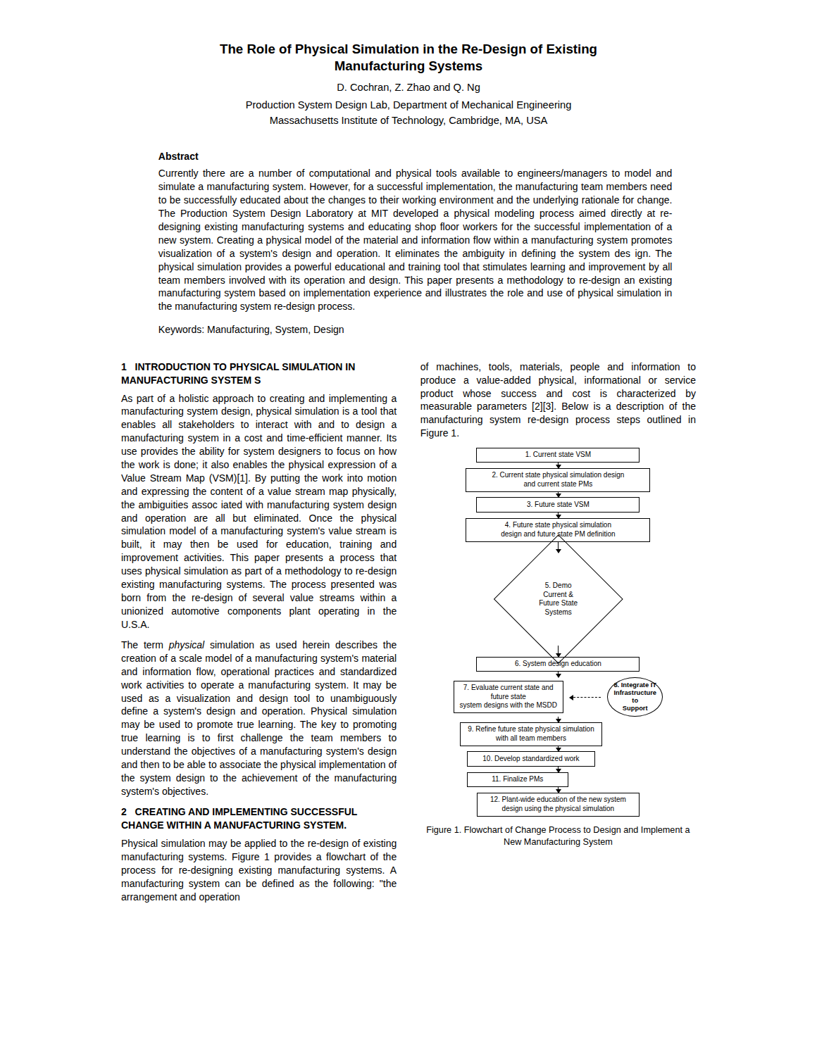The Role of Physical Simulation in the Re-Design of Existing
Manufacturing Systems
D. Cochran, Z. Zhao and Q. Ng
Production System Design Lab, Department of Mechanical Engineering
Massachusetts Institute of Technology, Cambridge, MA, USA
Abstract
Currently there are a number of computational and physical tools available to engineers/managers to model and simulate a manufacturing system. However, for a successful implementation, the manufacturing team members need to be successfully educated about the changes to their working environment and the underlying rationale for change. The Production System Design Laboratory at MIT developed a physical modeling process aimed directly at re-designing existing manufacturing systems and educating shop floor workers for the successful implementation of a new system. Creating a physical model of the material and information flow within a manufacturing system promotes visualization of a system's design and operation. It eliminates the ambiguity in defining the system des ign. The physical simulation provides a powerful educational and training tool that stimulates learning and improvement by all team members involved with its operation and design. This paper presents a methodology to re-design an existing manufacturing system based on implementation experience and illustrates the role and use of physical simulation in the manufacturing system re-design process.
Keywords: Manufacturing, System, Design
1 INTRODUCTION TO PHYSICAL SIMULATION IN MANUFACTURING SYSTEM S
As part of a holistic approach to creating and implementing a manufacturing system design, physical simulation is a tool that enables all stakeholders to interact with and to design a manufacturing system in a cost and time-efficient manner. Its use provides the ability for system designers to focus on how the work is done; it also enables the physical expression of a Value Stream Map (VSM)[1]. By putting the work into motion and expressing the content of a value stream map physically, the ambiguities assoc iated with manufacturing system design and operation are all but eliminated. Once the physical simulation model of a manufacturing system's value stream is built, it may then be used for education, training and improvement activities. This paper presents a process that uses physical simulation as part of a methodology to re-design existing manufacturing systems. The process presented was born from the re-design of several value streams within a unionized automotive components plant operating in the U.S.A.
The term physical simulation as used herein describes the creation of a scale model of a manufacturing system's material and information flow, operational practices and standardized work activities to operate a manufacturing system. It may be used as a visualization and design tool to unambiguously define a system's design and operation. Physical simulation may be used to promote true learning. The key to promoting true learning is to first challenge the team members to understand the objectives of a manufacturing system's design and then to be able to associate the physical implementation of the system design to the achievement of the manufacturing system's objectives.
2 CREATING AND IMPLEMENTING SUCCESSFUL CHANGE WITHIN A MANUFACTURING SYSTEM.
Physical simulation may be applied to the re-design of existing manufacturing systems. Figure 1 provides a flowchart of the process for re-designing existing manufacturing systems. A manufacturing system can be defined as the following: "the arrangement and operation
of machines, tools, materials, people and information to produce a value-added physical, informational or service product whose success and cost is characterized by measurable parameters [2][3]. Below is a description of the manufacturing system re-design process steps outlined in Figure 1.
1. Current state VSM
2. Current state physical simulation design
and current state PMs
3. Future state VSM
4. Future state physical simulation
design and future state PM definition
5. Demo
Current &
Future State
Systems
6. System design education
7. Evaluate current state and future state
system designs with the MSDD
8. Integrate IT
Infrastructure to
Support
9. Refine future state physical simulation
with all team members
10. Develop standardized work
11. Finalize PMs
12. Plant-wide education of the new system
design using the physical simulation
Figure 1. Flowchart of Change Process to Design and Implement a New Manufacturing System